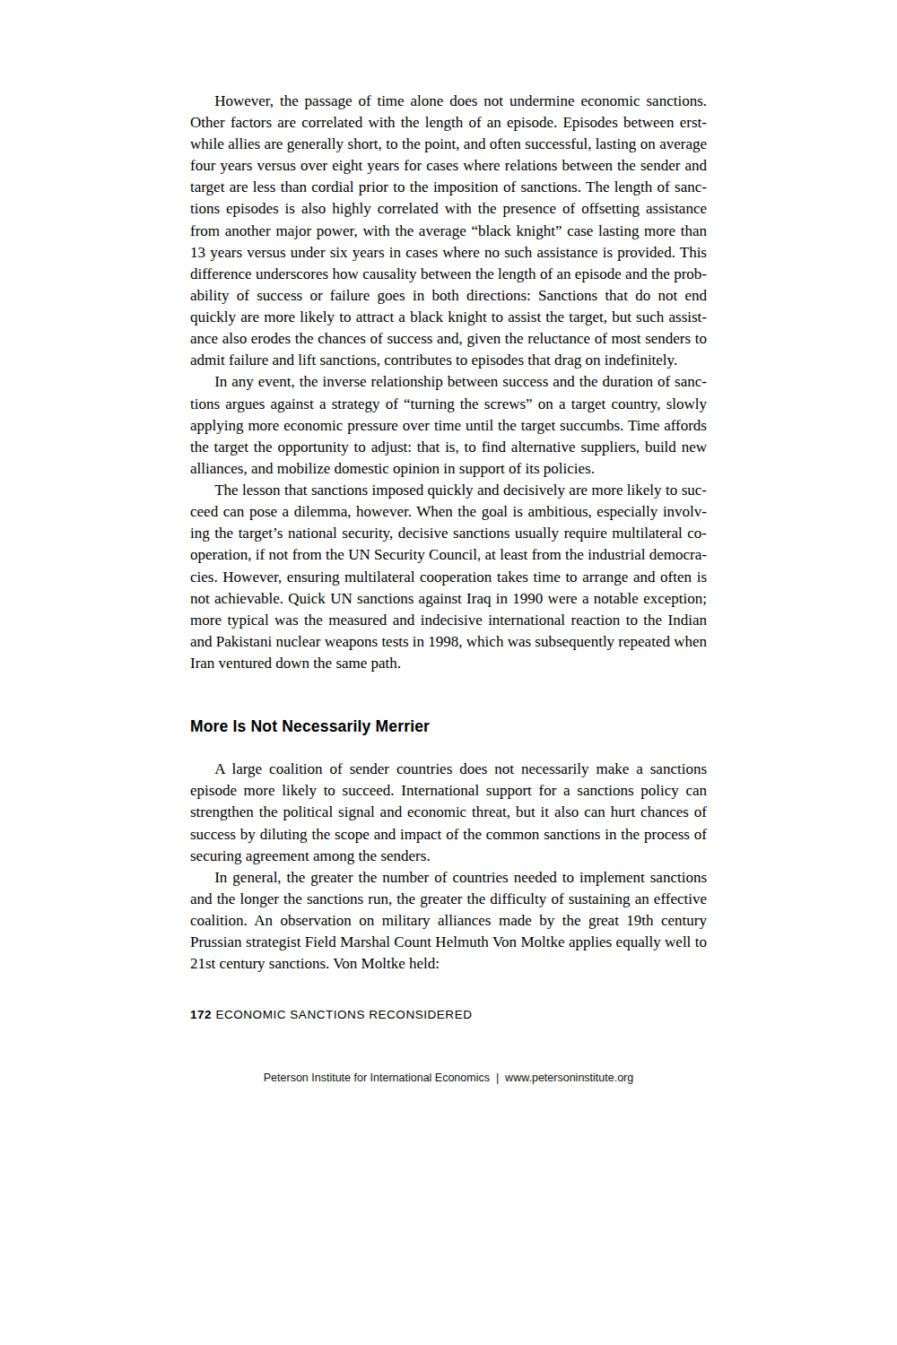However, the passage of time alone does not undermine economic sanctions. Other factors are correlated with the length of an episode. Episodes between erstwhile allies are generally short, to the point, and often successful, lasting on average four years versus over eight years for cases where relations between the sender and target are less than cordial prior to the imposition of sanctions. The length of sanctions episodes is also highly correlated with the presence of offsetting assistance from another major power, with the average “black knight” case lasting more than 13 years versus under six years in cases where no such assistance is provided. This difference underscores how causality between the length of an episode and the probability of success or failure goes in both directions: Sanctions that do not end quickly are more likely to attract a black knight to assist the target, but such assistance also erodes the chances of success and, given the reluctance of most senders to admit failure and lift sanctions, contributes to episodes that drag on indefinitely.
In any event, the inverse relationship between success and the duration of sanctions argues against a strategy of “turning the screws” on a target country, slowly applying more economic pressure over time until the target succumbs. Time affords the target the opportunity to adjust: that is, to find alternative suppliers, build new alliances, and mobilize domestic opinion in support of its policies.
The lesson that sanctions imposed quickly and decisively are more likely to succeed can pose a dilemma, however. When the goal is ambitious, especially involving the target’s national security, decisive sanctions usually require multilateral cooperation, if not from the UN Security Council, at least from the industrial democracies. However, ensuring multilateral cooperation takes time to arrange and often is not achievable. Quick UN sanctions against Iraq in 1990 were a notable exception; more typical was the measured and indecisive international reaction to the Indian and Pakistani nuclear weapons tests in 1998, which was subsequently repeated when Iran ventured down the same path.
More Is Not Necessarily Merrier
A large coalition of sender countries does not necessarily make a sanctions episode more likely to succeed. International support for a sanctions policy can strengthen the political signal and economic threat, but it also can hurt chances of success by diluting the scope and impact of the common sanctions in the process of securing agreement among the senders.
In general, the greater the number of countries needed to implement sanctions and the longer the sanctions run, the greater the difficulty of sustaining an effective coalition. An observation on military alliances made by the great 19th century Prussian strategist Field Marshal Count Helmuth Von Moltke applies equally well to 21st century sanctions. Von Moltke held:
172 ECONOMIC SANCTIONS RECONSIDERED
Peterson Institute for International Economics | www.petersoninstitute.org